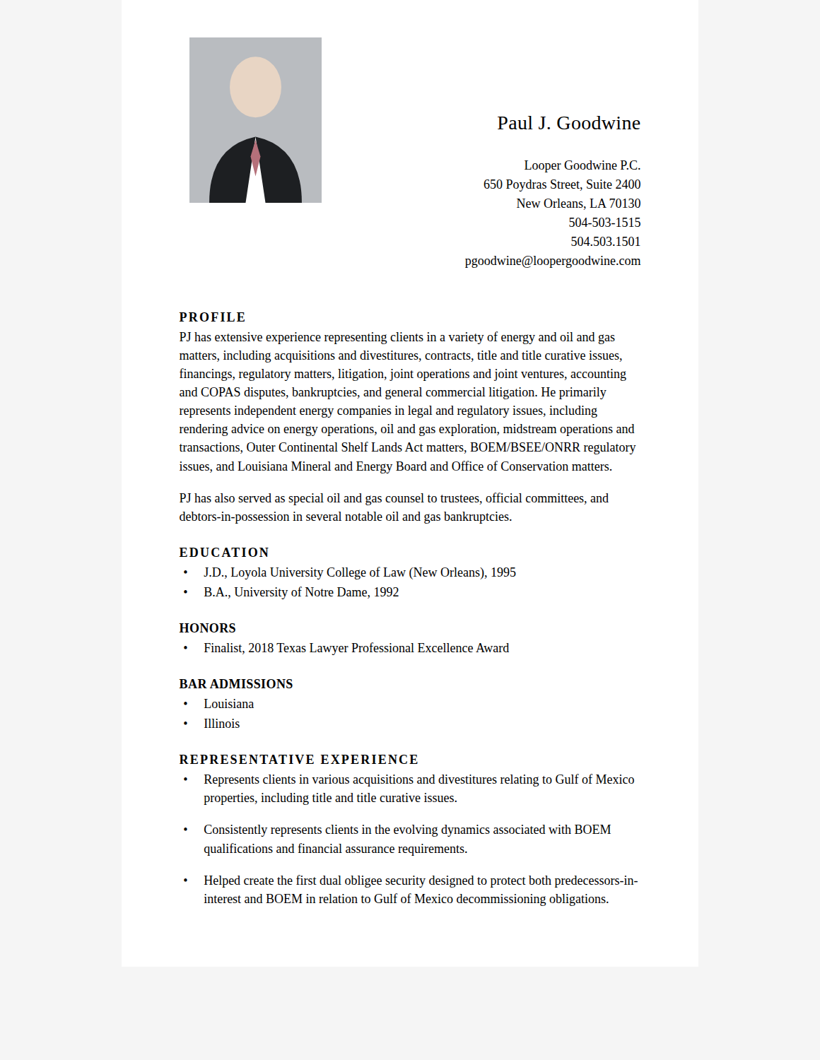Paul J. Goodwine
Looper Goodwine P.C.
650 Poydras Street, Suite 2400
New Orleans, LA 70130
504-503-1515
504.503.1501
pgoodwine@loopergoodwine.com
Profile
PJ has extensive experience representing clients in a variety of energy and oil and gas matters, including acquisitions and divestitures, contracts, title and title curative issues, financings, regulatory matters, litigation, joint operations and joint ventures, accounting and COPAS disputes, bankruptcies, and general commercial litigation. He primarily represents independent energy companies in legal and regulatory issues, including rendering advice on energy operations, oil and gas exploration, midstream operations and transactions, Outer Continental Shelf Lands Act matters, BOEM/BSEE/ONRR regulatory issues, and Louisiana Mineral and Energy Board and Office of Conservation matters.
PJ has also served as special oil and gas counsel to trustees, official committees, and debtors-in-possession in several notable oil and gas bankruptcies.
Education
J.D., Loyola University College of Law (New Orleans), 1995
B.A., University of Notre Dame, 1992
Honors
Finalist, 2018 Texas Lawyer Professional Excellence Award
Bar Admissions
Louisiana
Illinois
Representative Experience
Represents clients in various acquisitions and divestitures relating to Gulf of Mexico properties, including title and title curative issues.
Consistently represents clients in the evolving dynamics associated with BOEM qualifications and financial assurance requirements.
Helped create the first dual obligee security designed to protect both predecessors-in-interest and BOEM in relation to Gulf of Mexico decommissioning obligations.